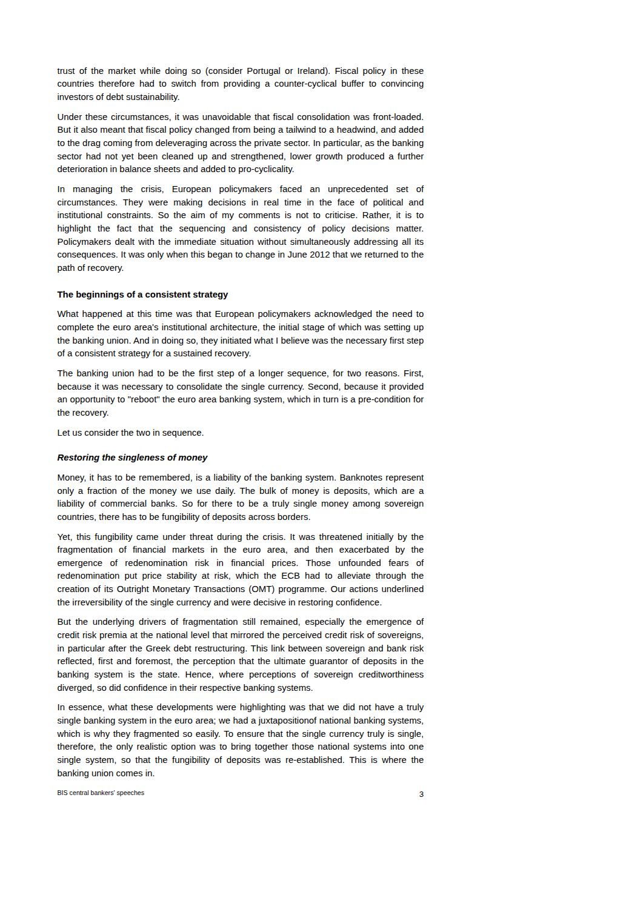trust of the market while doing so (consider Portugal or Ireland). Fiscal policy in these countries therefore had to switch from providing a counter-cyclical buffer to convincing investors of debt sustainability.
Under these circumstances, it was unavoidable that fiscal consolidation was front-loaded. But it also meant that fiscal policy changed from being a tailwind to a headwind, and added to the drag coming from deleveraging across the private sector. In particular, as the banking sector had not yet been cleaned up and strengthened, lower growth produced a further deterioration in balance sheets and added to pro-cyclicality.
In managing the crisis, European policymakers faced an unprecedented set of circumstances. They were making decisions in real time in the face of political and institutional constraints. So the aim of my comments is not to criticise. Rather, it is to highlight the fact that the sequencing and consistency of policy decisions matter. Policymakers dealt with the immediate situation without simultaneously addressing all its consequences. It was only when this began to change in June 2012 that we returned to the path of recovery.
The beginnings of a consistent strategy
What happened at this time was that European policymakers acknowledged the need to complete the euro area's institutional architecture, the initial stage of which was setting up the banking union. And in doing so, they initiated what I believe was the necessary first step of a consistent strategy for a sustained recovery.
The banking union had to be the first step of a longer sequence, for two reasons. First, because it was necessary to consolidate the single currency. Second, because it provided an opportunity to "reboot" the euro area banking system, which in turn is a pre-condition for the recovery.
Let us consider the two in sequence.
Restoring the singleness of money
Money, it has to be remembered, is a liability of the banking system. Banknotes represent only a fraction of the money we use daily. The bulk of money is deposits, which are a liability of commercial banks. So for there to be a truly single money among sovereign countries, there has to be fungibility of deposits across borders.
Yet, this fungibility came under threat during the crisis. It was threatened initially by the fragmentation of financial markets in the euro area, and then exacerbated by the emergence of redenomination risk in financial prices. Those unfounded fears of redenomination put price stability at risk, which the ECB had to alleviate through the creation of its Outright Monetary Transactions (OMT) programme. Our actions underlined the irreversibility of the single currency and were decisive in restoring confidence.
But the underlying drivers of fragmentation still remained, especially the emergence of credit risk premia at the national level that mirrored the perceived credit risk of sovereigns, in particular after the Greek debt restructuring. This link between sovereign and bank risk reflected, first and foremost, the perception that the ultimate guarantor of deposits in the banking system is the state. Hence, where perceptions of sovereign creditworthiness diverged, so did confidence in their respective banking systems.
In essence, what these developments were highlighting was that we did not have a truly single banking system in the euro area; we had a juxtapositionof national banking systems, which is why they fragmented so easily. To ensure that the single currency truly is single, therefore, the only realistic option was to bring together those national systems into one single system, so that the fungibility of deposits was re-established. This is where the banking union comes in.
BIS central bankers' speeches 3